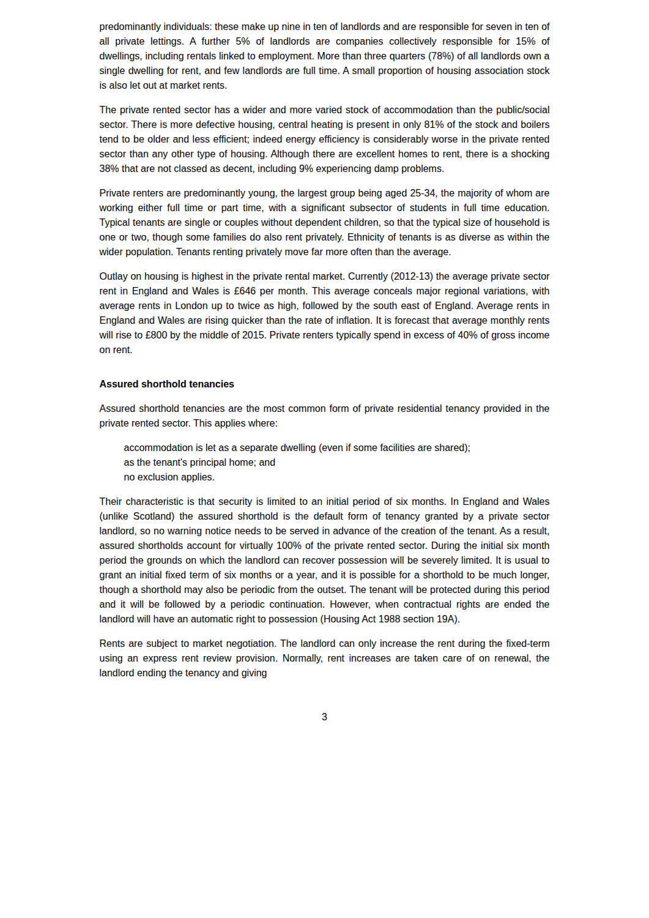predominantly individuals: these make up nine in ten of landlords and are responsible for seven in ten of all private lettings. A further 5% of landlords are companies collectively responsible for 15% of dwellings, including rentals linked to employment. More than three quarters (78%) of all landlords own a single dwelling for rent, and few landlords are full time. A small proportion of housing association stock is also let out at market rents.
The private rented sector has a wider and more varied stock of accommodation than the public/social sector. There is more defective housing, central heating is present in only 81% of the stock and boilers tend to be older and less efficient; indeed energy efficiency is considerably worse in the private rented sector than any other type of housing. Although there are excellent homes to rent, there is a shocking 38% that are not classed as decent, including 9% experiencing damp problems.
Private renters are predominantly young, the largest group being aged 25-34, the majority of whom are working either full time or part time, with a significant subsector of students in full time education. Typical tenants are single or couples without dependent children, so that the typical size of household is one or two, though some families do also rent privately. Ethnicity of tenants is as diverse as within the wider population. Tenants renting privately move far more often than the average.
Outlay on housing is highest in the private rental market. Currently (2012-13) the average private sector rent in England and Wales is £646 per month. This average conceals major regional variations, with average rents in London up to twice as high, followed by the south east of England. Average rents in England and Wales are rising quicker than the rate of inflation. It is forecast that average monthly rents will rise to £800 by the middle of 2015. Private renters typically spend in excess of 40% of gross income on rent.
Assured shorthold tenancies
Assured shorthold tenancies are the most common form of private residential tenancy provided in the private rented sector. This applies where:
accommodation is let as a separate dwelling (even if some facilities are shared);
as the tenant's principal home; and
no exclusion applies.
Their characteristic is that security is limited to an initial period of six months. In England and Wales (unlike Scotland) the assured shorthold is the default form of tenancy granted by a private sector landlord, so no warning notice needs to be served in advance of the creation of the tenant. As a result, assured shortholds account for virtually 100% of the private rented sector. During the initial six month period the grounds on which the landlord can recover possession will be severely limited. It is usual to grant an initial fixed term of six months or a year, and it is possible for a shorthold to be much longer, though a shorthold may also be periodic from the outset. The tenant will be protected during this period and it will be followed by a periodic continuation. However, when contractual rights are ended the landlord will have an automatic right to possession (Housing Act 1988 section 19A).
Rents are subject to market negotiation. The landlord can only increase the rent during the fixed-term using an express rent review provision. Normally, rent increases are taken care of on renewal, the landlord ending the tenancy and giving
3